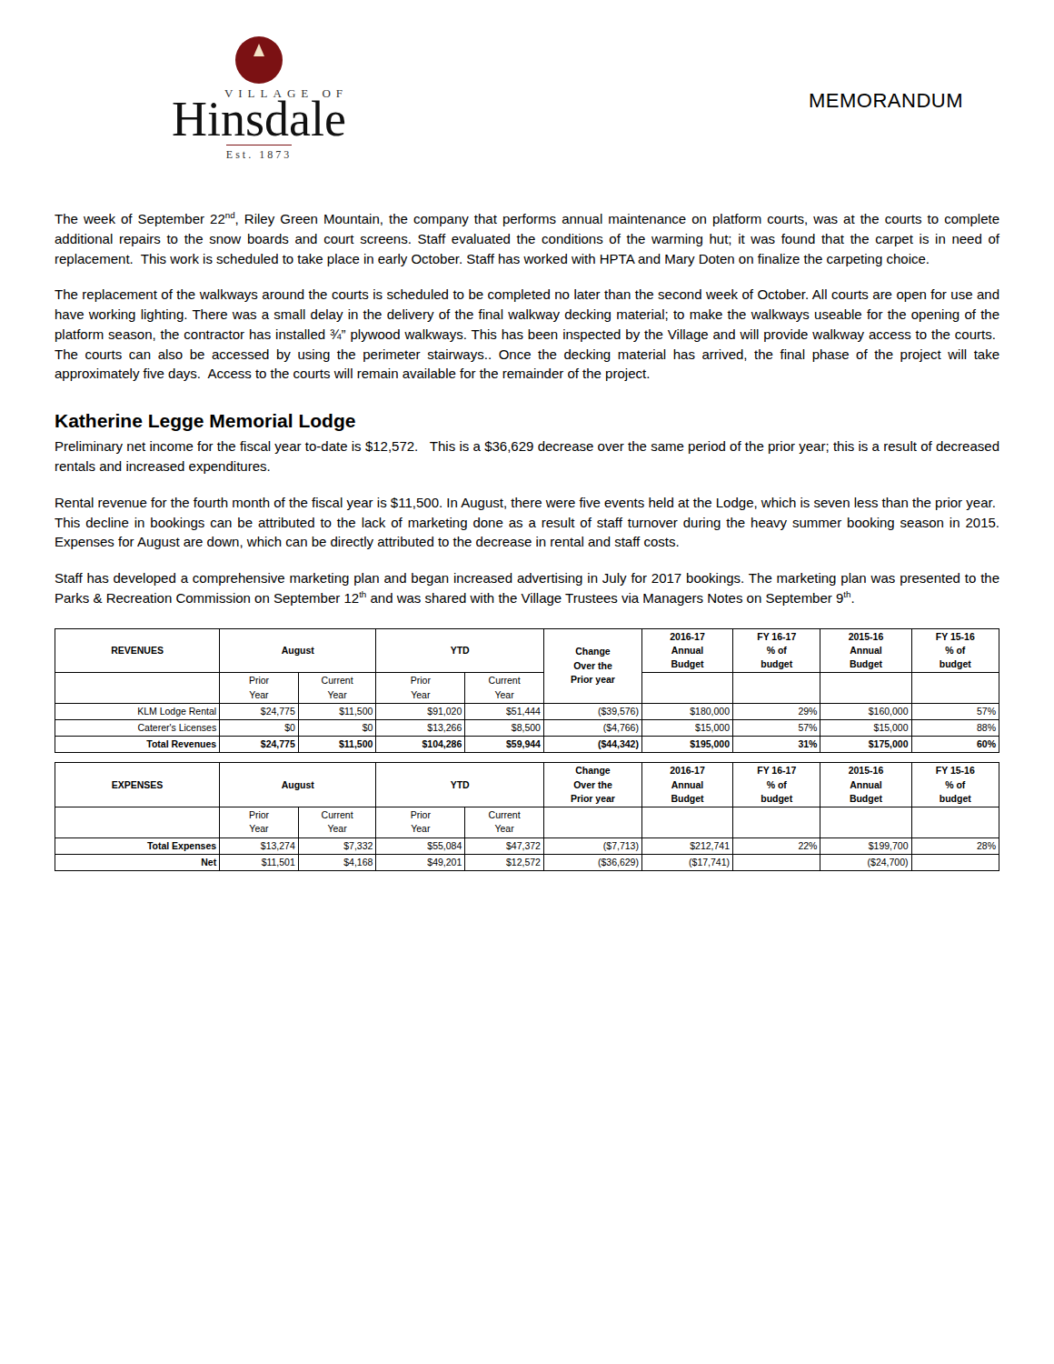VILLAGE OF
Hinsdale
Est. 1873
MEMORANDUM
The week of September 22nd, Riley Green Mountain, the company that performs annual maintenance on platform courts, was at the courts to complete additional repairs to the snow boards and court screens. Staff evaluated the conditions of the warming hut; it was found that the carpet is in need of replacement. This work is scheduled to take place in early October. Staff has worked with HPTA and Mary Doten on finalize the carpeting choice.
The replacement of the walkways around the courts is scheduled to be completed no later than the second week of October. All courts are open for use and have working lighting. There was a small delay in the delivery of the final walkway decking material; to make the walkways useable for the opening of the platform season, the contractor has installed ¾” plywood walkways. This has been inspected by the Village and will provide walkway access to the courts. The courts can also be accessed by using the perimeter stairways.. Once the decking material has arrived, the final phase of the project will take approximately five days. Access to the courts will remain available for the remainder of the project.
Katherine Legge Memorial Lodge
Preliminary net income for the fiscal year to-date is $12,572. This is a $36,629 decrease over the same period of the prior year; this is a result of decreased rentals and increased expenditures.
Rental revenue for the fourth month of the fiscal year is $11,500. In August, there were five events held at the Lodge, which is seven less than the prior year. This decline in bookings can be attributed to the lack of marketing done as a result of staff turnover during the heavy summer booking season in 2015. Expenses for August are down, which can be directly attributed to the decrease in rental and staff costs.
Staff has developed a comprehensive marketing plan and began increased advertising in July for 2017 bookings. The marketing plan was presented to the Parks & Recreation Commission on September 12th and was shared with the Village Trustees via Managers Notes on September 9th.
| REVENUES | August | YTD | Change Over the Prior year | 2016-17 Annual Budget | FY 16-17 % of budget | 2015-16 Annual Budget | FY 15-16 % of budget |
| --- | --- | --- | --- | --- | --- | --- | --- |
| | Prior Year | Current Year | Prior Year | Current Year | | | | |
| KLM Lodge Rental | $24,775 | $11,500 | $91,020 | $51,444 | ($39,576) | $180,000 | 29% | $160,000 | 57% |
| Caterer's Licenses | $0 | $0 | $13,266 | $8,500 | ($4,766) | $15,000 | 57% | $15,000 | 88% |
| Total Revenues | $24,775 | $11,500 | $104,286 | $59,944 | ($44,342) | $195,000 | 31% | $175,000 | 60% |
| EXPENSES | August | YTD | Change Over the Prior year | 2016-17 Annual Budget | FY 16-17 % of budget | 2015-16 Annual Budget | FY 15-16 % of budget |
| | Prior Year | Current Year | Prior Year | Current Year | | | | | |
| Total Expenses | $13,274 | $7,332 | $55,084 | $47,372 | ($7,713) | $212,741 | 22% | $199,700 | 28% |
| Net | $11,501 | $4,168 | $49,201 | $12,572 | ($36,629) | ($17,741) | | ($24,700) | |